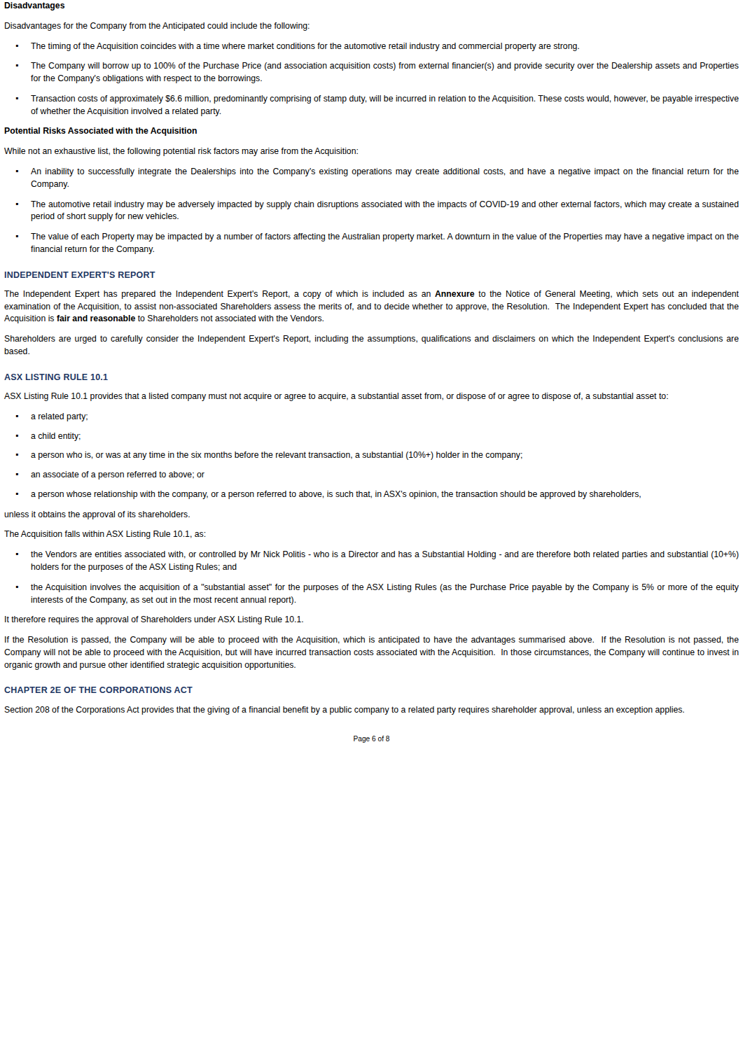Disadvantages
Disadvantages for the Company from the Anticipated could include the following:
The timing of the Acquisition coincides with a time where market conditions for the automotive retail industry and commercial property are strong.
The Company will borrow up to 100% of the Purchase Price (and association acquisition costs) from external financier(s) and provide security over the Dealership assets and Properties for the Company's obligations with respect to the borrowings.
Transaction costs of approximately $6.6 million, predominantly comprising of stamp duty, will be incurred in relation to the Acquisition. These costs would, however, be payable irrespective of whether the Acquisition involved a related party.
Potential Risks Associated with the Acquisition
While not an exhaustive list, the following potential risk factors may arise from the Acquisition:
An inability to successfully integrate the Dealerships into the Company's existing operations may create additional costs, and have a negative impact on the financial return for the Company.
The automotive retail industry may be adversely impacted by supply chain disruptions associated with the impacts of COVID-19 and other external factors, which may create a sustained period of short supply for new vehicles.
The value of each Property may be impacted by a number of factors affecting the Australian property market. A downturn in the value of the Properties may have a negative impact on the financial return for the Company.
INDEPENDENT EXPERT'S REPORT
The Independent Expert has prepared the Independent Expert's Report, a copy of which is included as an Annexure to the Notice of General Meeting, which sets out an independent examination of the Acquisition, to assist non-associated Shareholders assess the merits of, and to decide whether to approve, the Resolution. The Independent Expert has concluded that the Acquisition is fair and reasonable to Shareholders not associated with the Vendors.
Shareholders are urged to carefully consider the Independent Expert's Report, including the assumptions, qualifications and disclaimers on which the Independent Expert's conclusions are based.
ASX LISTING RULE 10.1
ASX Listing Rule 10.1 provides that a listed company must not acquire or agree to acquire, a substantial asset from, or dispose of or agree to dispose of, a substantial asset to:
a related party;
a child entity;
a person who is, or was at any time in the six months before the relevant transaction, a substantial (10%+) holder in the company;
an associate of a person referred to above; or
a person whose relationship with the company, or a person referred to above, is such that, in ASX's opinion, the transaction should be approved by shareholders,
unless it obtains the approval of its shareholders.
The Acquisition falls within ASX Listing Rule 10.1, as:
the Vendors are entities associated with, or controlled by Mr Nick Politis - who is a Director and has a Substantial Holding - and are therefore both related parties and substantial (10+%) holders for the purposes of the ASX Listing Rules; and
the Acquisition involves the acquisition of a "substantial asset" for the purposes of the ASX Listing Rules (as the Purchase Price payable by the Company is 5% or more of the equity interests of the Company, as set out in the most recent annual report).
It therefore requires the approval of Shareholders under ASX Listing Rule 10.1.
If the Resolution is passed, the Company will be able to proceed with the Acquisition, which is anticipated to have the advantages summarised above. If the Resolution is not passed, the Company will not be able to proceed with the Acquisition, but will have incurred transaction costs associated with the Acquisition. In those circumstances, the Company will continue to invest in organic growth and pursue other identified strategic acquisition opportunities.
CHAPTER 2E OF THE CORPORATIONS ACT
Section 208 of the Corporations Act provides that the giving of a financial benefit by a public company to a related party requires shareholder approval, unless an exception applies.
Page 6 of 8